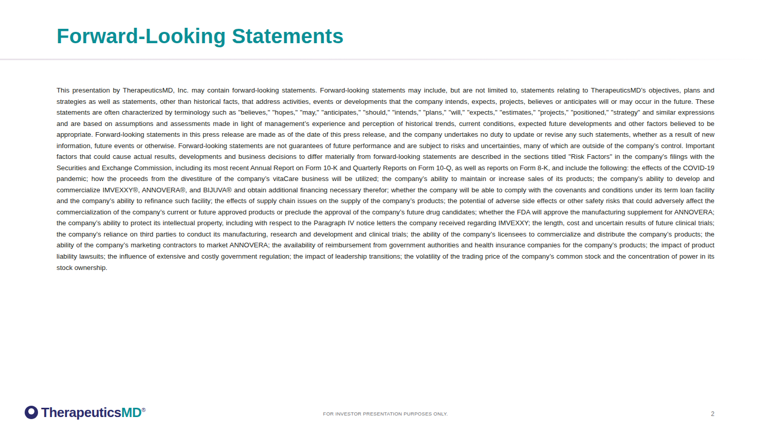Forward-Looking Statements
This presentation by TherapeuticsMD, Inc. may contain forward-looking statements. Forward-looking statements may include, but are not limited to, statements relating to TherapeuticsMD’s objectives, plans and strategies as well as statements, other than historical facts, that address activities, events or developments that the company intends, expects, projects, believes or anticipates will or may occur in the future. These statements are often characterized by terminology such as "believes," "hopes," "may," "anticipates," "should," "intends," "plans," "will," "expects," "estimates," "projects," "positioned," "strategy" and similar expressions and are based on assumptions and assessments made in light of management’s experience and perception of historical trends, current conditions, expected future developments and other factors believed to be appropriate. Forward-looking statements in this press release are made as of the date of this press release, and the company undertakes no duty to update or revise any such statements, whether as a result of new information, future events or otherwise. Forward-looking statements are not guarantees of future performance and are subject to risks and uncertainties, many of which are outside of the company’s control. Important factors that could cause actual results, developments and business decisions to differ materially from forward-looking statements are described in the sections titled "Risk Factors" in the company’s filings with the Securities and Exchange Commission, including its most recent Annual Report on Form 10-K and Quarterly Reports on Form 10-Q, as well as reports on Form 8-K, and include the following: the effects of the COVID-19 pandemic; how the proceeds from the divestiture of the company’s vitaCare business will be utilized; the company’s ability to maintain or increase sales of its products; the company’s ability to develop and commercialize IMVEXXY®, ANNOVERA®, and BIJUVA® and obtain additional financing necessary therefor; whether the company will be able to comply with the covenants and conditions under its term loan facility and the company’s ability to refinance such facility; the effects of supply chain issues on the supply of the company’s products; the potential of adverse side effects or other safety risks that could adversely affect the commercialization of the company’s current or future approved products or preclude the approval of the company’s future drug candidates; whether the FDA will approve the manufacturing supplement for ANNOVERA; the company’s ability to protect its intellectual property, including with respect to the Paragraph IV notice letters the company received regarding IMVEXXY; the length, cost and uncertain results of future clinical trials; the company’s reliance on third parties to conduct its manufacturing, research and development and clinical trials; the ability of the company’s licensees to commercialize and distribute the company’s products; the ability of the company’s marketing contractors to market ANNOVERA; the availability of reimbursement from government authorities and health insurance companies for the company’s products; the impact of product liability lawsuits; the influence of extensive and costly government regulation; the impact of leadership transitions; the volatility of the trading price of the company’s common stock and the concentration of power in its stock ownership.
TherapeuticsMD®
FOR INVESTOR PRESENTATION PURPOSES ONLY.
2